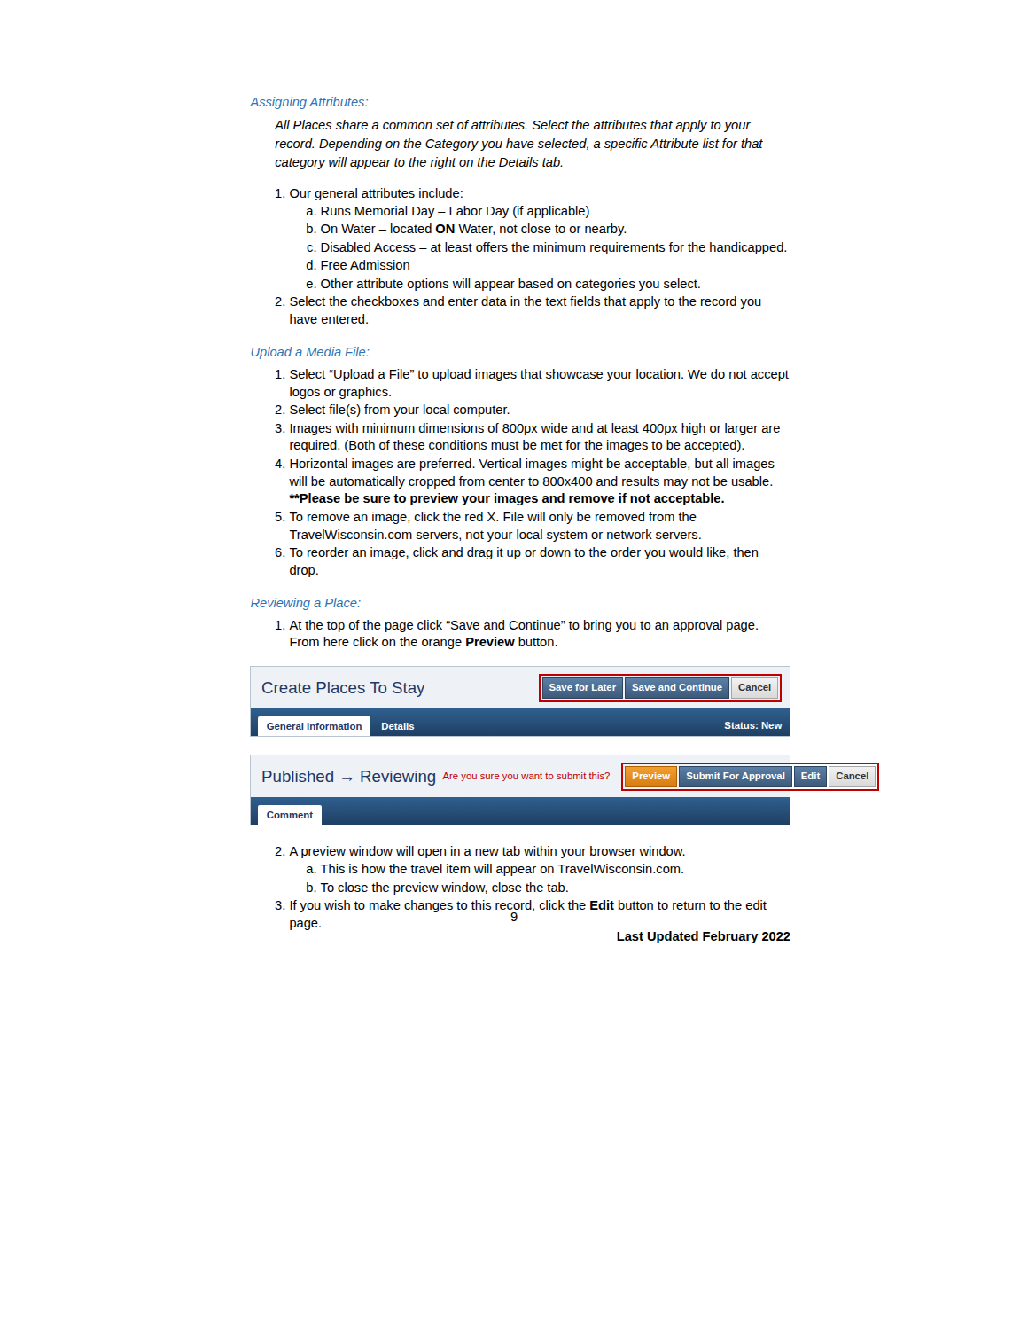Assigning Attributes:
All Places share a common set of attributes. Select the attributes that apply to your record. Depending on the Category you have selected, a specific Attribute list for that category will appear to the right on the Details tab.
Our general attributes include:
Runs Memorial Day – Labor Day (if applicable)
On Water – located ON Water, not close to or nearby.
Disabled Access – at least offers the minimum requirements for the handicapped.
Free Admission
Other attribute options will appear based on categories you select.
Select the checkboxes and enter data in the text fields that apply to the record you have entered.
Upload a Media File:
Select “Upload a File” to upload images that showcase your location. We do not accept logos or graphics.
Select file(s) from your local computer.
Images with minimum dimensions of 800px wide and at least 400px high or larger are required. (Both of these conditions must be met for the images to be accepted).
Horizontal images are preferred. Vertical images might be acceptable, but all images will be automatically cropped from center to 800x400 and results may not be usable.
**Please be sure to preview your images and remove if not acceptable.
To remove an image, click the red X. File will only be removed from the TravelWisconsin.com servers, not your local system or network servers.
To reorder an image, click and drag it up or down to the order you would like, then drop.
Reviewing a Place:
At the top of the page click “Save and Continue” to bring you to an approval page. From here click on the orange Preview button.
Create Places To Stay
Save for Later Save and Continue Cancel
General Information Details
Status: New
Published → Reviewing
Are you sure you want to submit this?
Preview Submit For Approval Edit Cancel
Comment
A preview window will open in a new tab within your browser window.
This is how the travel item will appear on TravelWisconsin.com.
To close the preview window, close the tab.
If you wish to make changes to this record, click the Edit button to return to the edit page.
9
Last Updated February 2022